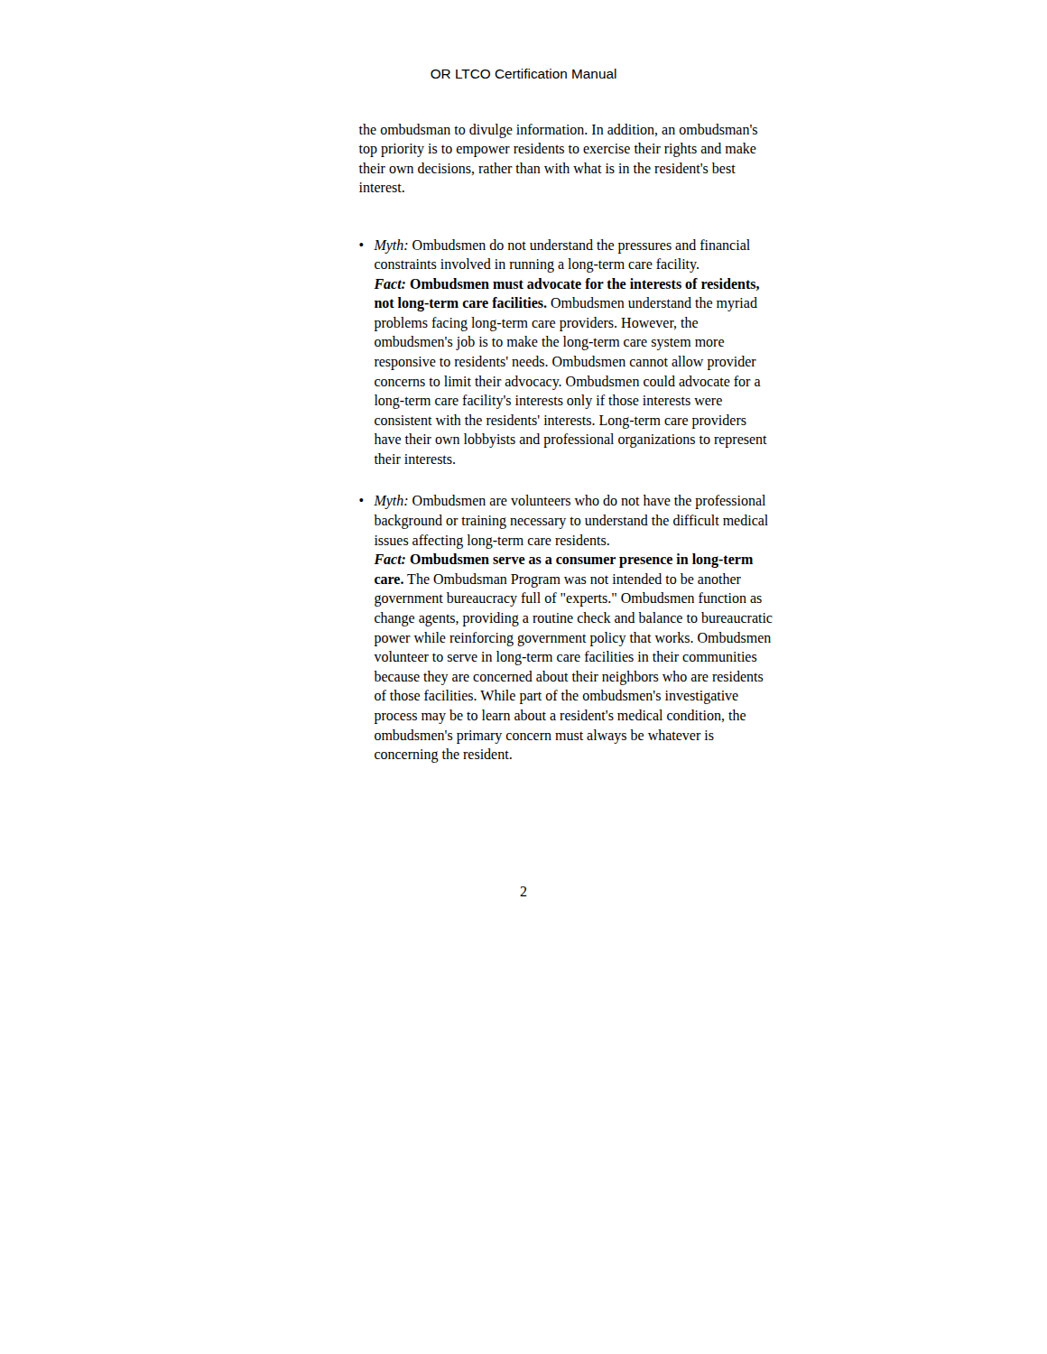OR LTCO Certification Manual
the ombudsman to divulge information. In addition, an ombudsman's top priority is to empower residents to exercise their rights and make their own decisions, rather than with what is in the resident's best interest.
Myth: Ombudsmen do not understand the pressures and financial constraints involved in running a long-term care facility.
Fact: Ombudsmen must advocate for the interests of residents, not long-term care facilities. Ombudsmen understand the myriad problems facing long-term care providers. However, the ombudsmen's job is to make the long-term care system more responsive to residents' needs. Ombudsmen cannot allow provider concerns to limit their advocacy. Ombudsmen could advocate for a long-term care facility's interests only if those interests were consistent with the residents' interests. Long-term care providers have their own lobbyists and professional organizations to represent their interests.
Myth: Ombudsmen are volunteers who do not have the professional background or training necessary to understand the difficult medical issues affecting long-term care residents.
Fact: Ombudsmen serve as a consumer presence in long-term care. The Ombudsman Program was not intended to be another government bureaucracy full of "experts." Ombudsmen function as change agents, providing a routine check and balance to bureaucratic power while reinforcing government policy that works. Ombudsmen volunteer to serve in long-term care facilities in their communities because they are concerned about their neighbors who are residents of those facilities. While part of the ombudsmen's investigative process may be to learn about a resident's medical condition, the ombudsmen's primary concern must always be whatever is concerning the resident.
2